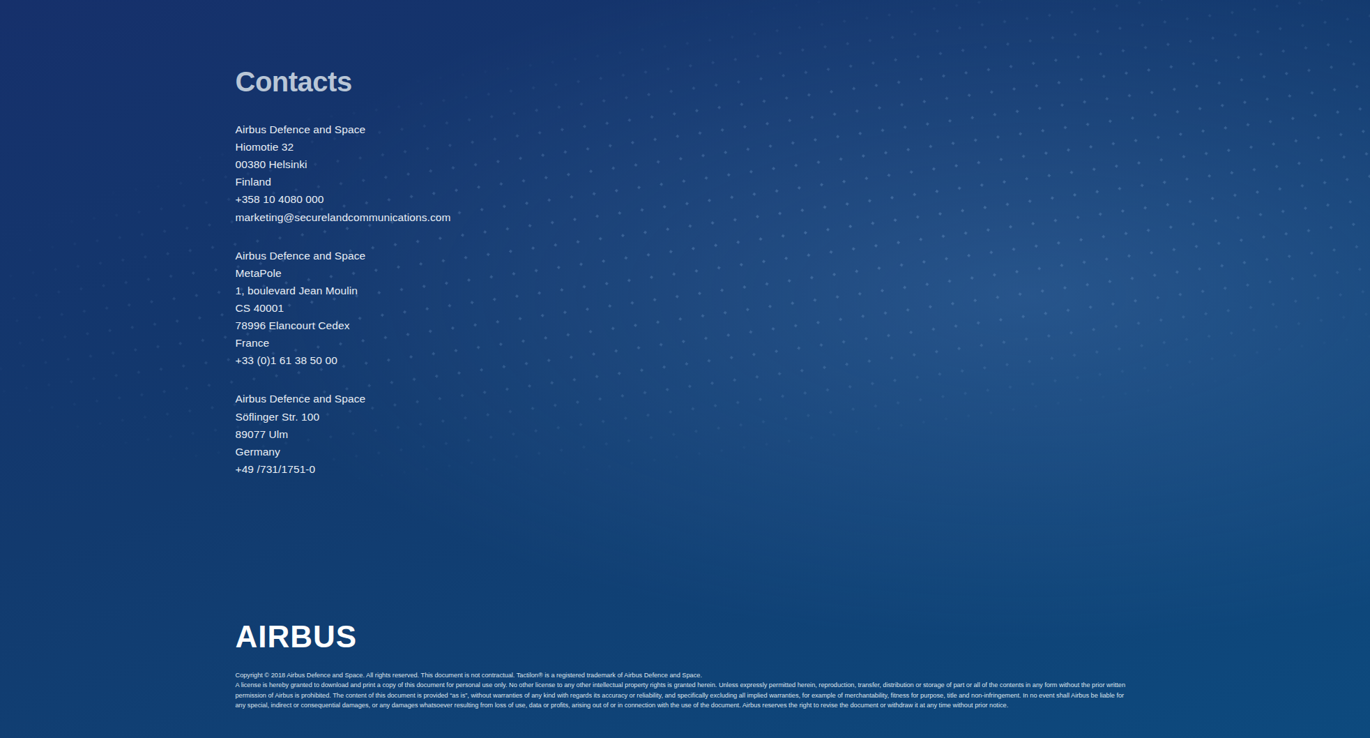Contacts
Airbus Defence and Space
Hiomotie 32
00380 Helsinki
Finland
+358 10 4080 000
marketing@securelandcommunications.com Airbus Defence and Space
MetaPole
1, boulevard Jean Moulin
CS 40001
78996 Elancourt Cedex
France
+33 (0)1 61 38 50 00 Airbus Defence and Space
Söflinger Str. 100
89077 Ulm
Germany
+49 /731/1751-0
AIRBUS
Copyright © 2018 Airbus Defence and Space. All rights reserved. This document is not contractual. Tactilon® is a registered trademark of Airbus Defence and Space.
A license is hereby granted to download and print a copy of this document for personal use only. No other license to any other intellectual property rights is granted herein. Unless expressly permitted herein, reproduction, transfer, distribution or storage of part or all of the contents in any form without the prior written permission of Airbus is prohibited. The content of this document is provided “as is”, without warranties of any kind with regards its accuracy or reliability, and specifically excluding all implied warranties, for example of merchantability, fitness for purpose, title and non-infringement. In no event shall Airbus be liable for any special, indirect or consequential damages, or any damages whatsoever resulting from loss of use, data or profits, arising out of or in connection with the use of the document. Airbus reserves the right to revise the document or withdraw it at any time without prior notice.